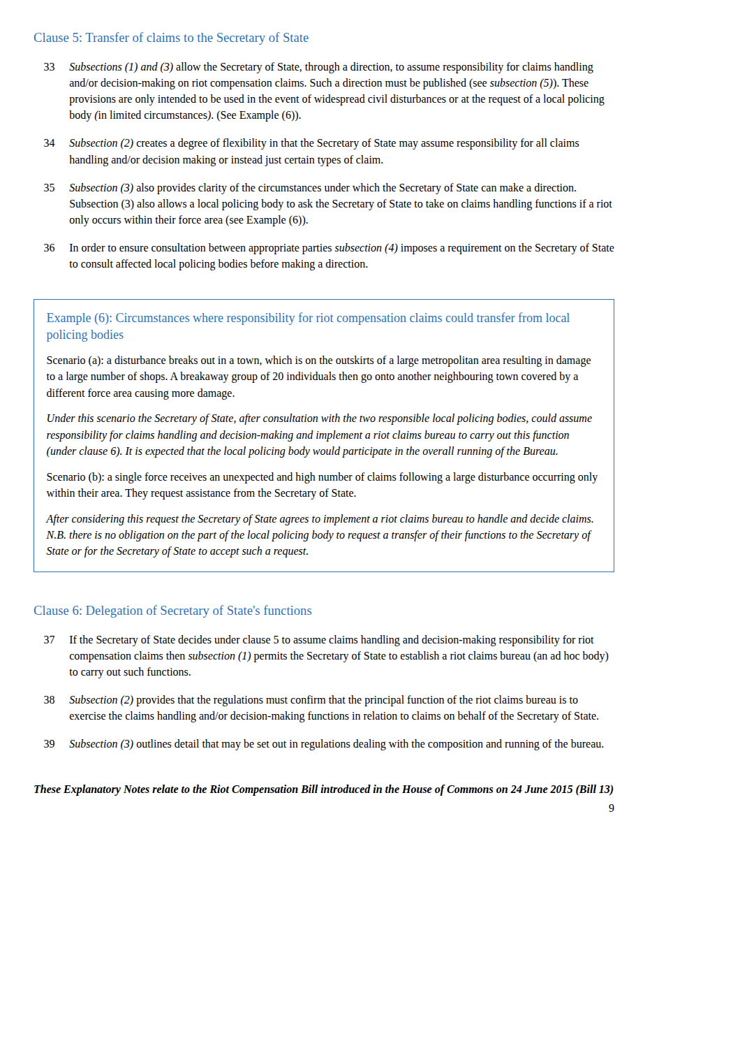Clause 5: Transfer of claims to the Secretary of State
33 Subsections (1) and (3) allow the Secretary of State, through a direction, to assume responsibility for claims handling and/or decision-making on riot compensation claims. Such a direction must be published (see subsection (5)). These provisions are only intended to be used in the event of widespread civil disturbances or at the request of a local policing body (in limited circumstances). (See Example (6)).
34 Subsection (2) creates a degree of flexibility in that the Secretary of State may assume responsibility for all claims handling and/or decision making or instead just certain types of claim.
35 Subsection (3) also provides clarity of the circumstances under which the Secretary of State can make a direction. Subsection (3) also allows a local policing body to ask the Secretary of State to take on claims handling functions if a riot only occurs within their force area (see Example (6)).
36 In order to ensure consultation between appropriate parties subsection (4) imposes a requirement on the Secretary of State to consult affected local policing bodies before making a direction.
Example (6): Circumstances where responsibility for riot compensation claims could transfer from local policing bodies
Scenario (a): a disturbance breaks out in a town, which is on the outskirts of a large metropolitan area resulting in damage to a large number of shops. A breakaway group of 20 individuals then go onto another neighbouring town covered by a different force area causing more damage.
Under this scenario the Secretary of State, after consultation with the two responsible local policing bodies, could assume responsibility for claims handling and decision-making and implement a riot claims bureau to carry out this function (under clause 6). It is expected that the local policing body would participate in the overall running of the Bureau.
Scenario (b): a single force receives an unexpected and high number of claims following a large disturbance occurring only within their area. They request assistance from the Secretary of State.
After considering this request the Secretary of State agrees to implement a riot claims bureau to handle and decide claims. N.B. there is no obligation on the part of the local policing body to request a transfer of their functions to the Secretary of State or for the Secretary of State to accept such a request.
Clause 6: Delegation of Secretary of State's functions
37 If the Secretary of State decides under clause 5 to assume claims handling and decision-making responsibility for riot compensation claims then subsection (1) permits the Secretary of State to establish a riot claims bureau (an ad hoc body) to carry out such functions.
38 Subsection (2) provides that the regulations must confirm that the principal function of the riot claims bureau is to exercise the claims handling and/or decision-making functions in relation to claims on behalf of the Secretary of State.
39 Subsection (3) outlines detail that may be set out in regulations dealing with the composition and running of the bureau.
These Explanatory Notes relate to the Riot Compensation Bill introduced in the House of Commons on 24 June 2015 (Bill 13)
9